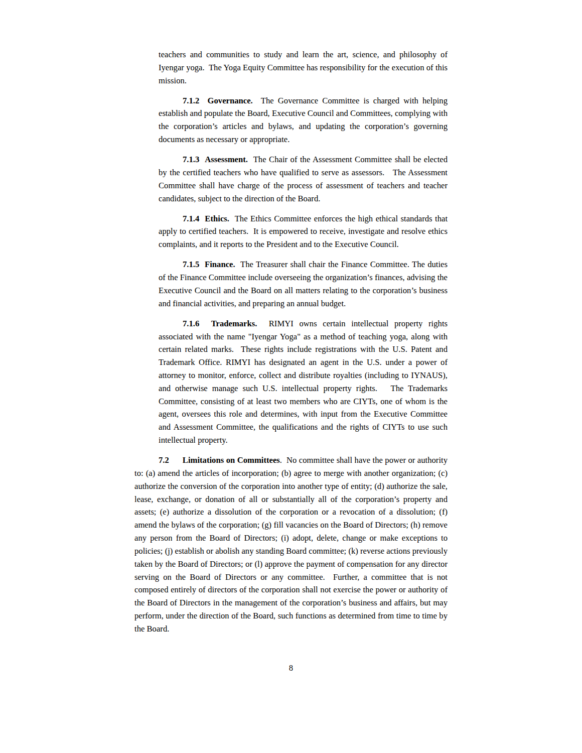teachers and communities to study and learn the art, science, and philosophy of Iyengar yoga. The Yoga Equity Committee has responsibility for the execution of this mission.
7.1.2 Governance. The Governance Committee is charged with helping establish and populate the Board, Executive Council and Committees, complying with the corporation’s articles and bylaws, and updating the corporation’s governing documents as necessary or appropriate.
7.1.3 Assessment. The Chair of the Assessment Committee shall be elected by the certified teachers who have qualified to serve as assessors. The Assessment Committee shall have charge of the process of assessment of teachers and teacher candidates, subject to the direction of the Board.
7.1.4 Ethics. The Ethics Committee enforces the high ethical standards that apply to certified teachers. It is empowered to receive, investigate and resolve ethics complaints, and it reports to the President and to the Executive Council.
7.1.5 Finance. The Treasurer shall chair the Finance Committee. The duties of the Finance Committee include overseeing the organization’s finances, advising the Executive Council and the Board on all matters relating to the corporation’s business and financial activities, and preparing an annual budget.
7.1.6 Trademarks. RIMYI owns certain intellectual property rights associated with the name "Iyengar Yoga" as a method of teaching yoga, along with certain related marks. These rights include registrations with the U.S. Patent and Trademark Office. RIMYI has designated an agent in the U.S. under a power of attorney to monitor, enforce, collect and distribute royalties (including to IYNAUS), and otherwise manage such U.S. intellectual property rights. The Trademarks Committee, consisting of at least two members who are CIYTs, one of whom is the agent, oversees this role and determines, with input from the Executive Committee and Assessment Committee, the qualifications and the rights of CIYTs to use such intellectual property.
7.2 Limitations on Committees. No committee shall have the power or authority to: (a) amend the articles of incorporation; (b) agree to merge with another organization; (c) authorize the conversion of the corporation into another type of entity; (d) authorize the sale, lease, exchange, or donation of all or substantially all of the corporation’s property and assets; (e) authorize a dissolution of the corporation or a revocation of a dissolution; (f) amend the bylaws of the corporation; (g) fill vacancies on the Board of Directors; (h) remove any person from the Board of Directors; (i) adopt, delete, change or make exceptions to policies; (j) establish or abolish any standing Board committee; (k) reverse actions previously taken by the Board of Directors; or (l) approve the payment of compensation for any director serving on the Board of Directors or any committee. Further, a committee that is not composed entirely of directors of the corporation shall not exercise the power or authority of the Board of Directors in the management of the corporation’s business and affairs, but may perform, under the direction of the Board, such functions as determined from time to time by the Board.
8